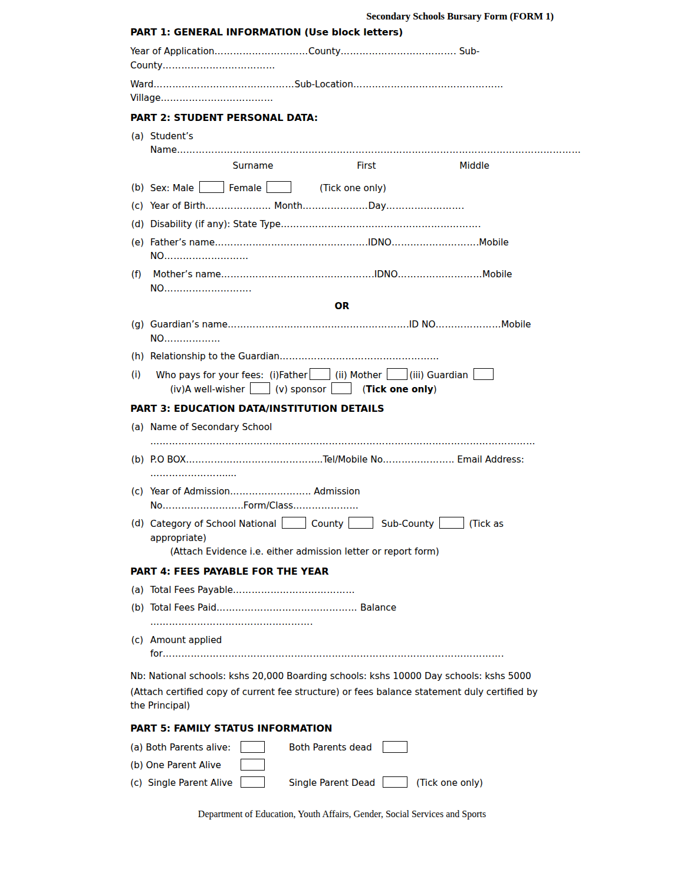Secondary Schools Bursary Form (FORM 1)
PART 1: GENERAL INFORMATION (Use block letters)
Year of Application…………………………County………………………………. Sub-County………………………………
Ward………………………………………Sub-Location…………………………………………Village………………………………
PART 2: STUDENT PERSONAL DATA:
(a) Student’s Name…………………………………………………………………………………………………………………
Surname First Middle
(b) Sex: Male Female (Tick one only)
(c) Year of Birth………………… Month…………………Day…………………….
(d) Disability (if any): State Type……………………………………………………….
(e) Father’s name………………………………………….IDNO……………………….Mobile NO………………………
(f) Mother’s name………………………………………….IDNO………………………Mobile NO……………………….
OR
(g) Guardian’s name………………………………………………….ID NO…………………Mobile NO………………
(h) Relationship to the Guardian……………………………………………
(i) Who pays for your fees: (i)Father (ii) Mother (iii) Guardian
(iv)A well-wisher (v) sponsor (Tick one only)
PART 3: EDUCATION DATA/INSTITUTION DETAILS
(a) Name of Secondary School ……………………………………………………………………………………………………………
(b) P.O BOX……………………………………..Tel/Mobile No………………….. Email Address: ……………………....
(c) Year of Admission…………………….. Admission No……………………..Form/Class…………………
(d) Category of School National County Sub-County (Tick as appropriate)
(Attach Evidence i.e. either admission letter or report form)
PART 4: FEES PAYABLE FOR THE YEAR
(a) Total Fees Payable…………………………………
(b) Total Fees Paid……………………………………… Balance …………………………………………….
(c) Amount applied for……………………………………………………………………………………………….
Nb: National schools: kshs 20,000 Boarding schools: kshs 10000 Day schools: kshs 5000
(Attach certified copy of current fee structure) or fees balance statement duly certified by the Principal)
PART 5: FAMILY STATUS INFORMATION
| (a) Both Parents alive: | | | Both Parents dead | | |
| (b) One Parent Alive | | | | | |
| (c) Single Parent Alive | | | Single Parent Dead | | (Tick one only) |
Department of Education, Youth Affairs, Gender, Social Services and Sports